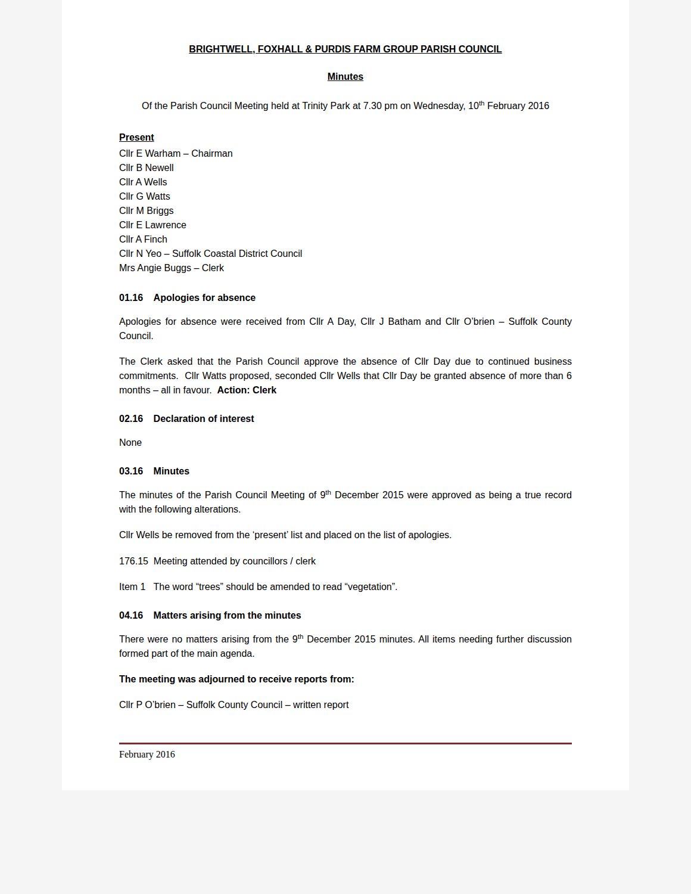BRIGHTWELL, FOXHALL & PURDIS FARM GROUP PARISH COUNCIL
Minutes
Of the Parish Council Meeting held at Trinity Park at 7.30 pm on Wednesday, 10th February 2016
Present
Cllr E Warham – Chairman
Cllr B Newell
Cllr A Wells
Cllr G Watts
Cllr M Briggs
Cllr E Lawrence
Cllr A Finch
Cllr N Yeo – Suffolk Coastal District Council
Mrs Angie Buggs – Clerk
01.16 Apologies for absence
Apologies for absence were received from Cllr A Day, Cllr J Batham and Cllr O’brien – Suffolk County Council.
The Clerk asked that the Parish Council approve the absence of Cllr Day due to continued business commitments. Cllr Watts proposed, seconded Cllr Wells that Cllr Day be granted absence of more than 6 months – all in favour. Action: Clerk
02.16 Declaration of interest
None
03.16 Minutes
The minutes of the Parish Council Meeting of 9th December 2015 were approved as being a true record with the following alterations.
Cllr Wells be removed from the ‘present’ list and placed on the list of apologies.
176.15 Meeting attended by councillors / clerk
Item 1 The word “trees” should be amended to read “vegetation”.
04.16 Matters arising from the minutes
There were no matters arising from the 9th December 2015 minutes. All items needing further discussion formed part of the main agenda.
The meeting was adjourned to receive reports from:
Cllr P O’brien – Suffolk County Council – written report
February 2016